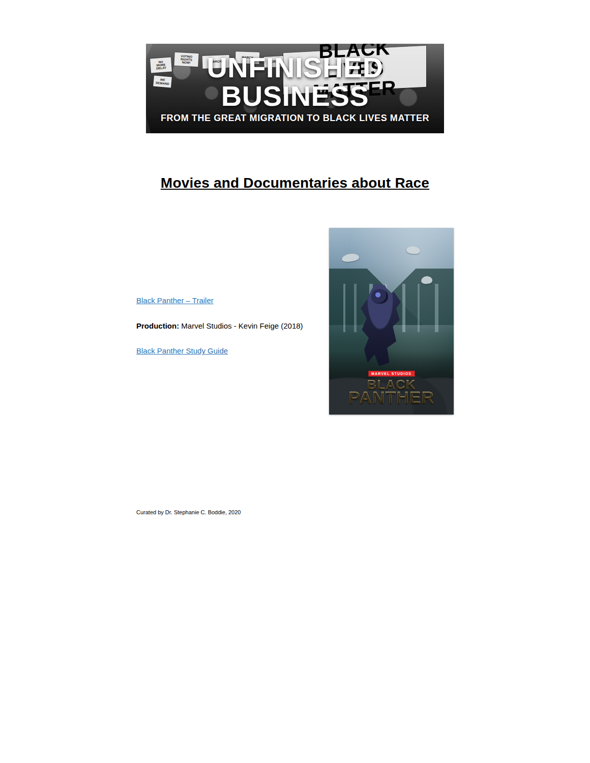NO
MORE
DELAY
VOTING
RIGHTS
NOW!
MARCH
MARCH
JOBS
WE
DEMAND
UNFINISHED BUSINESS
FROM THE GREAT MIGRATION TO BLACK LIVES MATTER
Movies and Documentaries about Race
Black Panther – Trailer
Production: Marvel Studios - Kevin Feige (2018)
Black Panther Study Guide
MARVEL STUDIOS
BLACK PANTHER
Curated by Dr. Stephanie C. Boddie, 2020